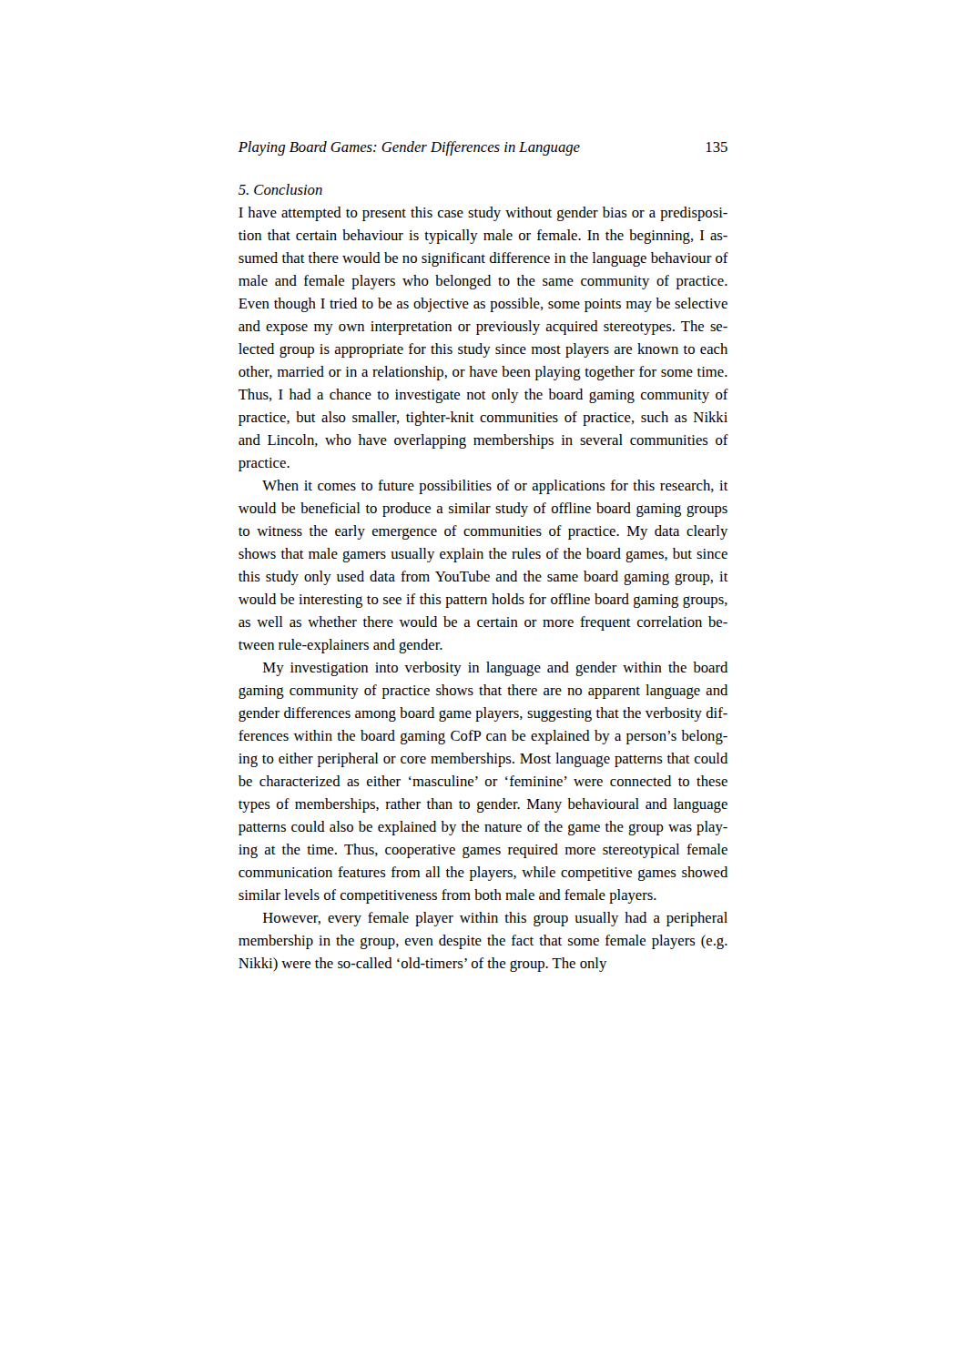Playing Board Games: Gender Differences in Language 135
5. Conclusion
I have attempted to present this case study without gender bias or a predisposition that certain behaviour is typically male or female. In the beginning, I assumed that there would be no significant difference in the language behaviour of male and female players who belonged to the same community of practice. Even though I tried to be as objective as possible, some points may be selective and expose my own interpretation or previously acquired stereotypes. The selected group is appropriate for this study since most players are known to each other, married or in a relationship, or have been playing together for some time. Thus, I had a chance to investigate not only the board gaming community of practice, but also smaller, tighter-knit communities of practice, such as Nikki and Lincoln, who have overlapping memberships in several communities of practice.
When it comes to future possibilities of or applications for this research, it would be beneficial to produce a similar study of offline board gaming groups to witness the early emergence of communities of practice. My data clearly shows that male gamers usually explain the rules of the board games, but since this study only used data from YouTube and the same board gaming group, it would be interesting to see if this pattern holds for offline board gaming groups, as well as whether there would be a certain or more frequent correlation between rule-explainers and gender.
My investigation into verbosity in language and gender within the board gaming community of practice shows that there are no apparent language and gender differences among board game players, suggesting that the verbosity differences within the board gaming CofP can be explained by a person’s belonging to either peripheral or core memberships. Most language patterns that could be characterized as either ‘masculine’ or ‘feminine’ were connected to these types of memberships, rather than to gender. Many behavioural and language patterns could also be explained by the nature of the game the group was playing at the time. Thus, cooperative games required more stereotypical female communication features from all the players, while competitive games showed similar levels of competitiveness from both male and female players.
However, every female player within this group usually had a peripheral membership in the group, even despite the fact that some female players (e.g. Nikki) were the so-called ‘old-timers’ of the group. The only